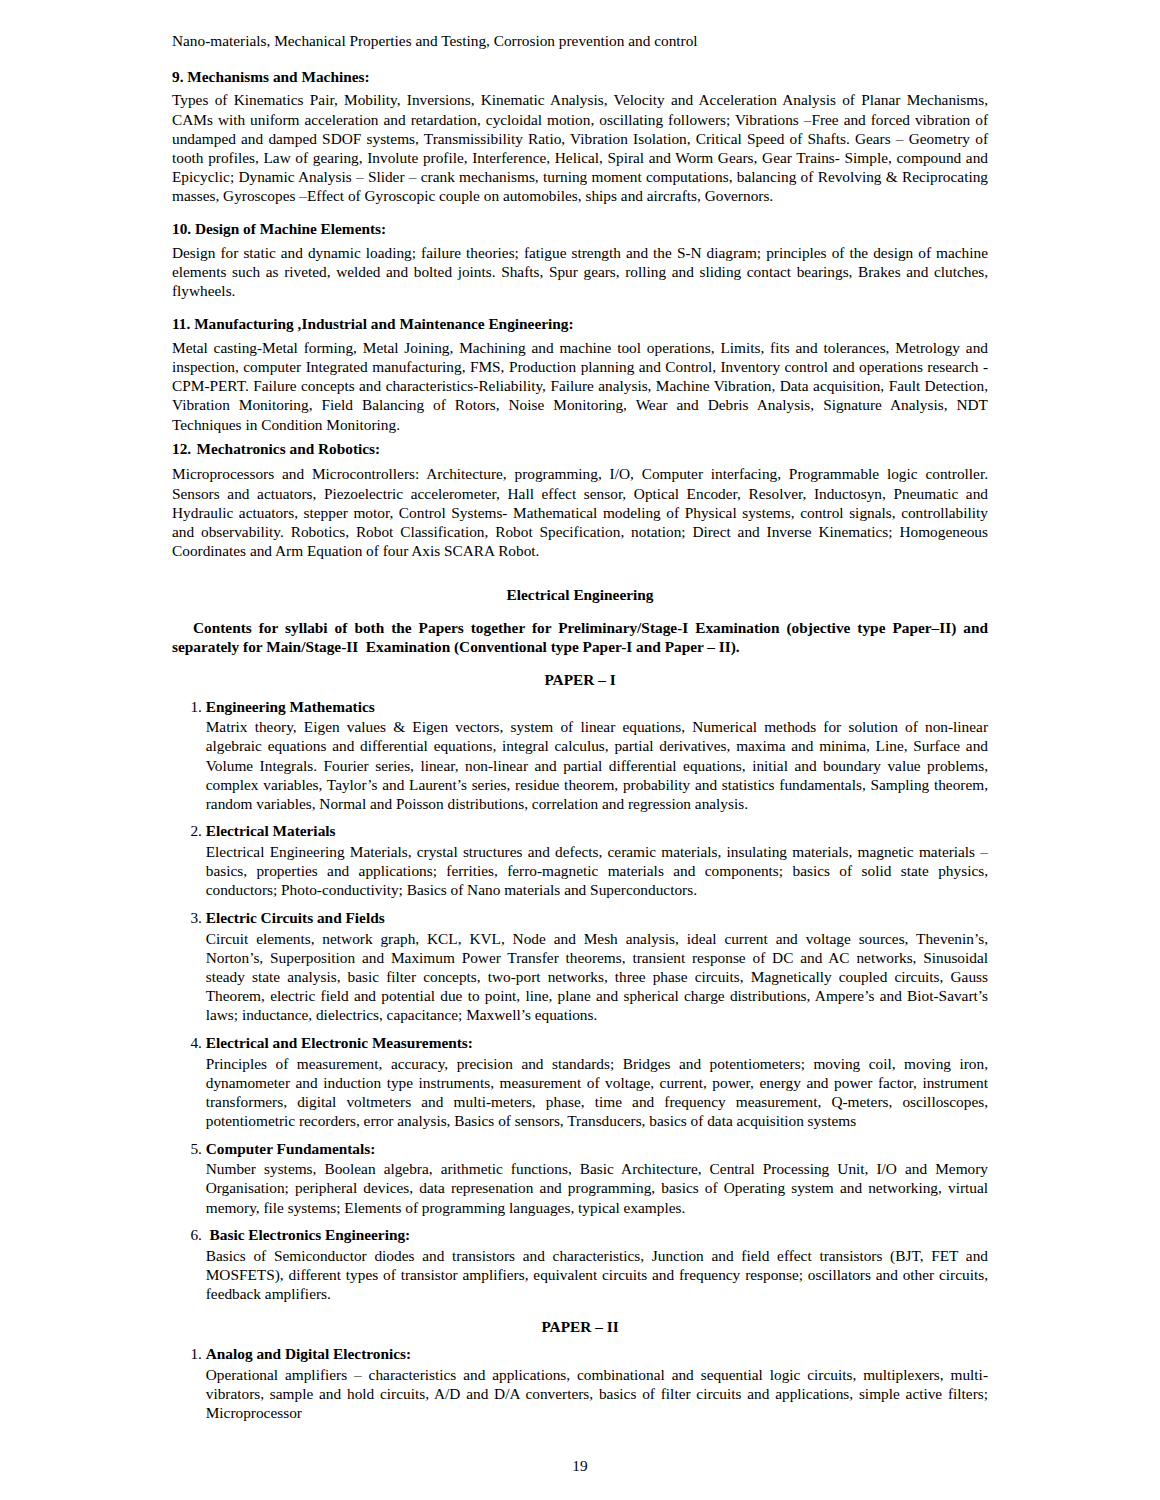Nano-materials, Mechanical Properties and Testing, Corrosion prevention and control
9. Mechanisms and Machines:
Types of Kinematics Pair, Mobility, Inversions, Kinematic Analysis, Velocity and Acceleration Analysis of Planar Mechanisms, CAMs with uniform acceleration and retardation, cycloidal motion, oscillating followers; Vibrations –Free and forced vibration of undamped and damped SDOF systems, Transmissibility Ratio, Vibration Isolation, Critical Speed of Shafts. Gears – Geometry of tooth profiles, Law of gearing, Involute profile, Interference, Helical, Spiral and Worm Gears, Gear Trains- Simple, compound and Epicyclic; Dynamic Analysis – Slider – crank mechanisms, turning moment computations, balancing of Revolving & Reciprocating masses, Gyroscopes –Effect of Gyroscopic couple on automobiles, ships and aircrafts, Governors.
10. Design of Machine Elements:
Design for static and dynamic loading; failure theories; fatigue strength and the S-N diagram; principles of the design of machine elements such as riveted, welded and bolted joints. Shafts, Spur gears, rolling and sliding contact bearings, Brakes and clutches, flywheels.
11. Manufacturing ,Industrial and Maintenance Engineering:
Metal casting-Metal forming, Metal Joining, Machining and machine tool operations, Limits, fits and tolerances, Metrology and inspection, computer Integrated manufacturing, FMS, Production planning and Control, Inventory control and operations research - CPM-PERT. Failure concepts and characteristics-Reliability, Failure analysis, Machine Vibration, Data acquisition, Fault Detection, Vibration Monitoring, Field Balancing of Rotors, Noise Monitoring, Wear and Debris Analysis, Signature Analysis, NDT Techniques in Condition Monitoring.
12. Mechatronics and Robotics:
Microprocessors and Microcontrollers: Architecture, programming, I/O, Computer interfacing, Programmable logic controller. Sensors and actuators, Piezoelectric accelerometer, Hall effect sensor, Optical Encoder, Resolver, Inductosyn, Pneumatic and Hydraulic actuators, stepper motor, Control Systems- Mathematical modeling of Physical systems, control signals, controllability and observability. Robotics, Robot Classification, Robot Specification, notation; Direct and Inverse Kinematics; Homogeneous Coordinates and Arm Equation of four Axis SCARA Robot.
Electrical Engineering
Contents for syllabi of both the Papers together for Preliminary/Stage-I Examination (objective type Paper–II) and separately for Main/Stage-II Examination (Conventional type Paper-I and Paper – II).
PAPER – I
Engineering Mathematics
Matrix theory, Eigen values & Eigen vectors, system of linear equations, Numerical methods for solution of non-linear algebraic equations and differential equations, integral calculus, partial derivatives, maxima and minima, Line, Surface and Volume Integrals. Fourier series, linear, non-linear and partial differential equations, initial and boundary value problems, complex variables, Taylor’s and Laurent’s series, residue theorem, probability and statistics fundamentals, Sampling theorem, random variables, Normal and Poisson distributions, correlation and regression analysis.
Electrical Materials
Electrical Engineering Materials, crystal structures and defects, ceramic materials, insulating materials, magnetic materials – basics, properties and applications; ferrities, ferro-magnetic materials and components; basics of solid state physics, conductors; Photo-conductivity; Basics of Nano materials and Superconductors.
Electric Circuits and Fields
Circuit elements, network graph, KCL, KVL, Node and Mesh analysis, ideal current and voltage sources, Thevenin’s, Norton’s, Superposition and Maximum Power Transfer theorems, transient response of DC and AC networks, Sinusoidal steady state analysis, basic filter concepts, two-port networks, three phase circuits, Magnetically coupled circuits, Gauss Theorem, electric field and potential due to point, line, plane and spherical charge distributions, Ampere’s and Biot-Savart’s laws; inductance, dielectrics, capacitance; Maxwell’s equations.
Electrical and Electronic Measurements:
Principles of measurement, accuracy, precision and standards; Bridges and potentiometers; moving coil, moving iron, dynamometer and induction type instruments, measurement of voltage, current, power, energy and power factor, instrument transformers, digital voltmeters and multi-meters, phase, time and frequency measurement, Q-meters, oscilloscopes, potentiometric recorders, error analysis, Basics of sensors, Transducers, basics of data acquisition systems
Computer Fundamentals:
Number systems, Boolean algebra, arithmetic functions, Basic Architecture, Central Processing Unit, I/O and Memory Organisation; peripheral devices, data represenation and programming, basics of Operating system and networking, virtual memory, file systems; Elements of programming languages, typical examples.
Basic Electronics Engineering:
Basics of Semiconductor diodes and transistors and characteristics, Junction and field effect transistors (BJT, FET and MOSFETS), different types of transistor amplifiers, equivalent circuits and frequency response; oscillators and other circuits, feedback amplifiers.
PAPER – II
Analog and Digital Electronics:
Operational amplifiers – characteristics and applications, combinational and sequential logic circuits, multiplexers, multi-vibrators, sample and hold circuits, A/D and D/A converters, basics of filter circuits and applications, simple active filters; Microprocessor
19